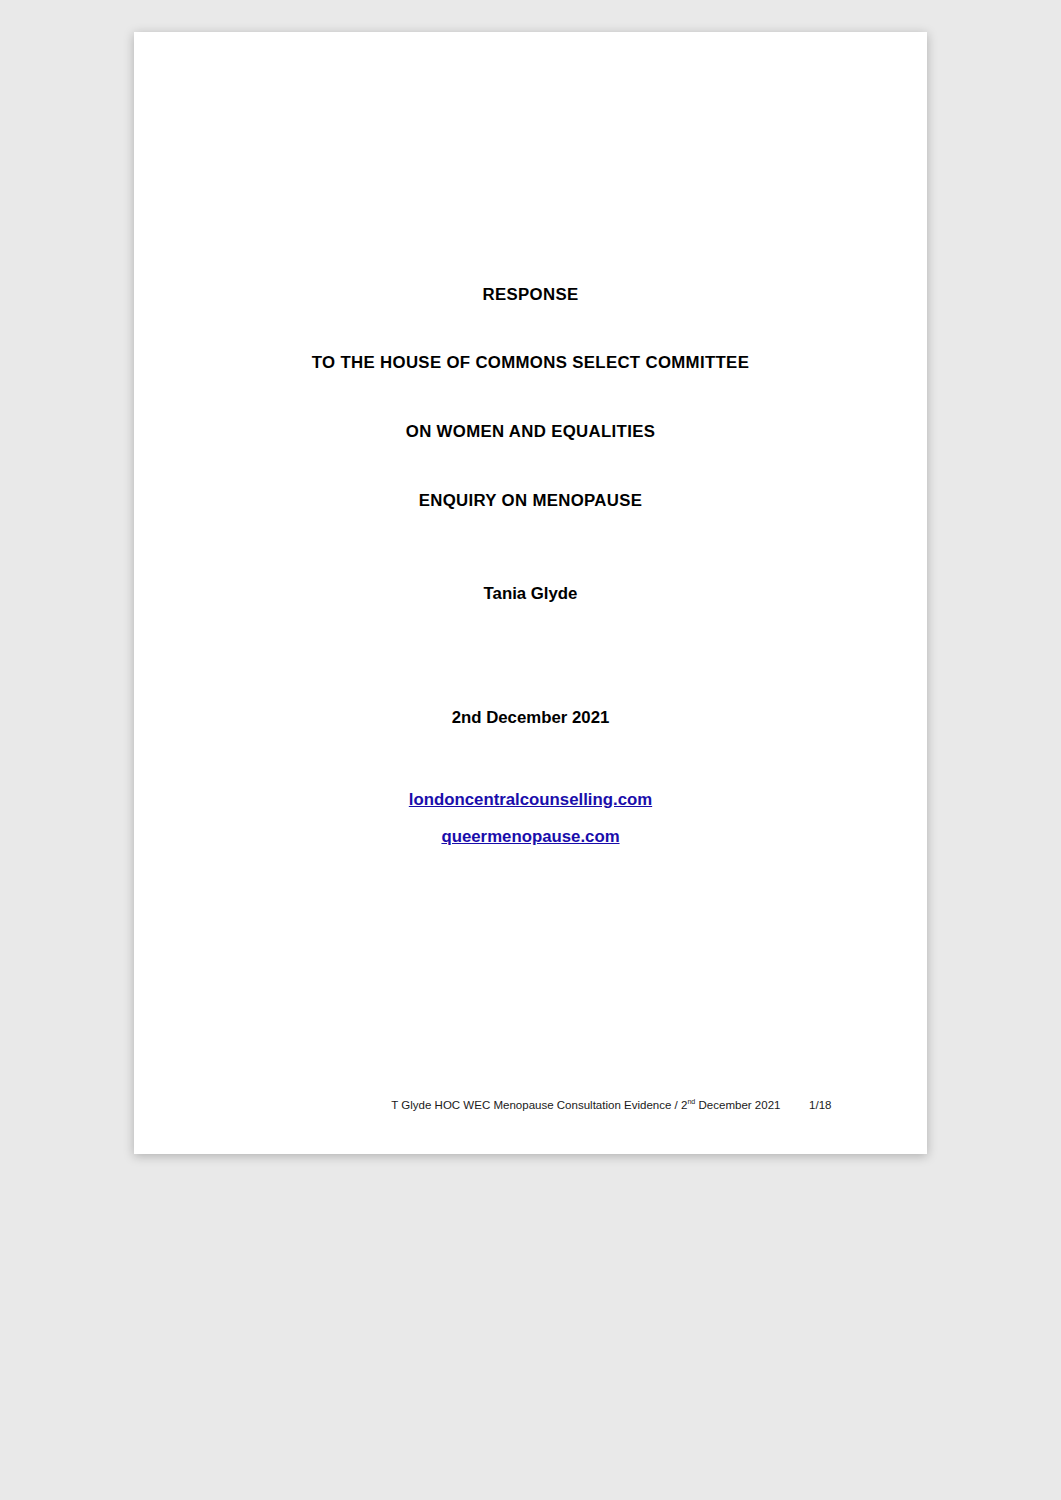RESPONSE
TO THE HOUSE OF COMMONS SELECT COMMITTEE
ON WOMEN AND EQUALITIES
ENQUIRY ON MENOPAUSE
Tania Glyde
2nd December 2021
londoncentralcounselling.com
queermenopause.com
T Glyde HOC WEC Menopause Consultation Evidence / 2nd December 2021 1/18